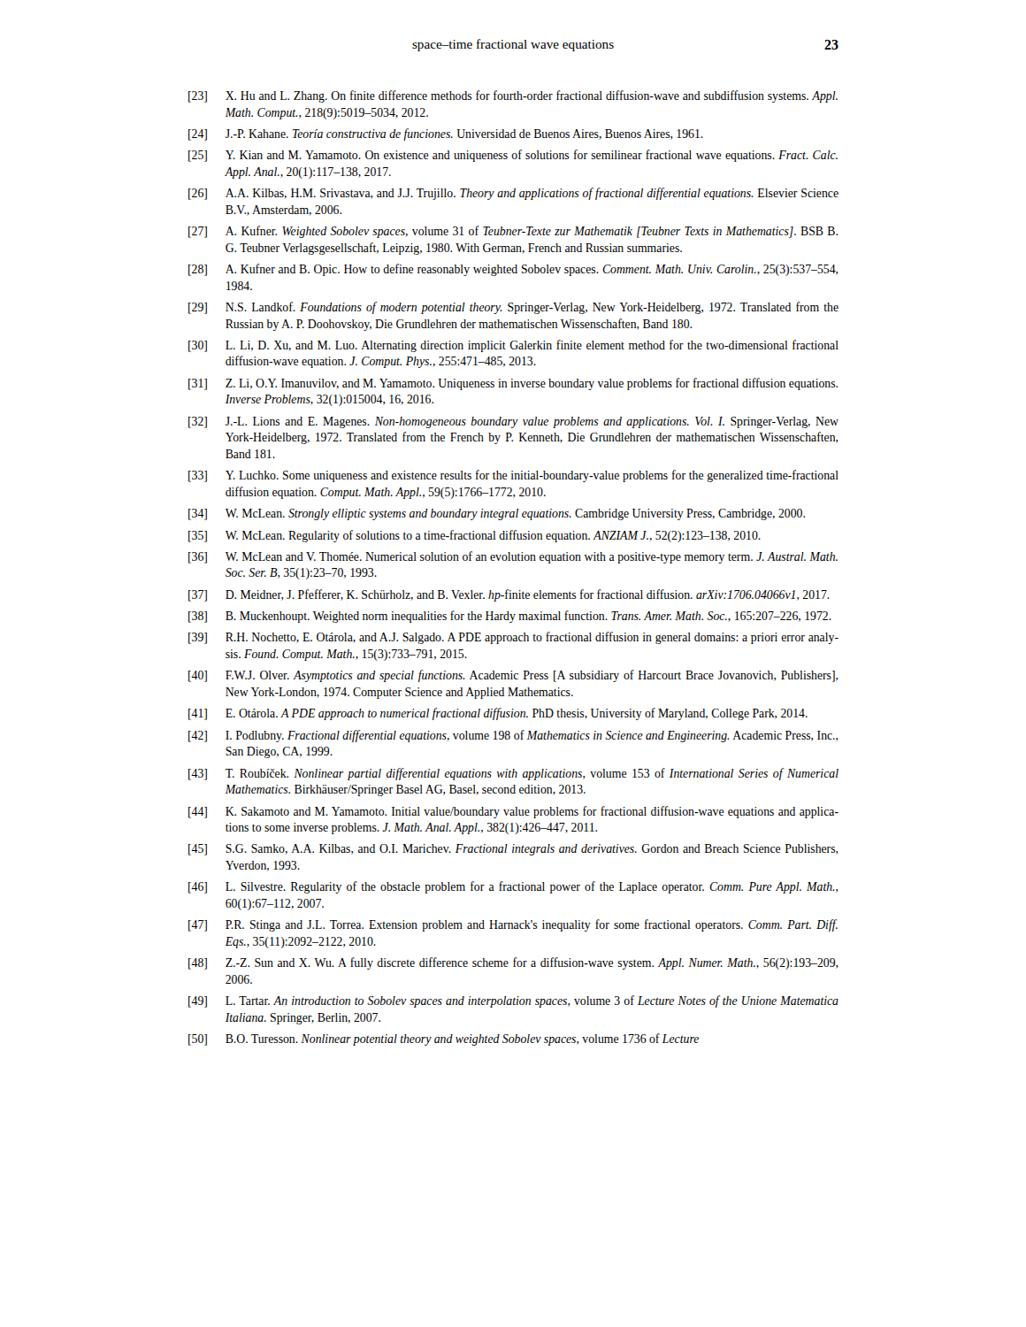space–time fractional wave equations 23
[23] X. Hu and L. Zhang. On finite difference methods for fourth-order fractional diffusion-wave and subdiffusion systems. Appl. Math. Comput., 218(9):5019–5034, 2012.
[24] J.-P. Kahane. Teoría constructiva de funciones. Universidad de Buenos Aires, Buenos Aires, 1961.
[25] Y. Kian and M. Yamamoto. On existence and uniqueness of solutions for semilinear fractional wave equations. Fract. Calc. Appl. Anal., 20(1):117–138, 2017.
[26] A.A. Kilbas, H.M. Srivastava, and J.J. Trujillo. Theory and applications of fractional differential equations. Elsevier Science B.V., Amsterdam, 2006.
[27] A. Kufner. Weighted Sobolev spaces, volume 31 of Teubner-Texte zur Mathematik [Teubner Texts in Mathematics]. BSB B. G. Teubner Verlagsgesellschaft, Leipzig, 1980. With German, French and Russian summaries.
[28] A. Kufner and B. Opic. How to define reasonably weighted Sobolev spaces. Comment. Math. Univ. Carolin., 25(3):537–554, 1984.
[29] N.S. Landkof. Foundations of modern potential theory. Springer-Verlag, New York-Heidelberg, 1972. Translated from the Russian by A. P. Doohovskoy, Die Grundlehren der mathematischen Wissenschaften, Band 180.
[30] L. Li, D. Xu, and M. Luo. Alternating direction implicit Galerkin finite element method for the two-dimensional fractional diffusion-wave equation. J. Comput. Phys., 255:471–485, 2013.
[31] Z. Li, O.Y. Imanuvilov, and M. Yamamoto. Uniqueness in inverse boundary value problems for fractional diffusion equations. Inverse Problems, 32(1):015004, 16, 2016.
[32] J.-L. Lions and E. Magenes. Non-homogeneous boundary value problems and applications. Vol. I. Springer-Verlag, New York-Heidelberg, 1972. Translated from the French by P. Kenneth, Die Grundlehren der mathematischen Wissenschaften, Band 181.
[33] Y. Luchko. Some uniqueness and existence results for the initial-boundary-value problems for the generalized time-fractional diffusion equation. Comput. Math. Appl., 59(5):1766–1772, 2010.
[34] W. McLean. Strongly elliptic systems and boundary integral equations. Cambridge University Press, Cambridge, 2000.
[35] W. McLean. Regularity of solutions to a time-fractional diffusion equation. ANZIAM J., 52(2):123–138, 2010.
[36] W. McLean and V. Thomée. Numerical solution of an evolution equation with a positive-type memory term. J. Austral. Math. Soc. Ser. B, 35(1):23–70, 1993.
[37] D. Meidner, J. Pfefferer, K. Schürholz, and B. Vexler. hp-finite elements for fractional diffusion. arXiv:1706.04066v1, 2017.
[38] B. Muckenhoupt. Weighted norm inequalities for the Hardy maximal function. Trans. Amer. Math. Soc., 165:207–226, 1972.
[39] R.H. Nochetto, E. Otárola, and A.J. Salgado. A PDE approach to fractional diffusion in general domains: a priori error analysis. Found. Comput. Math., 15(3):733–791, 2015.
[40] F.W.J. Olver. Asymptotics and special functions. Academic Press [A subsidiary of Harcourt Brace Jovanovich, Publishers], New York-London, 1974. Computer Science and Applied Mathematics.
[41] E. Otárola. A PDE approach to numerical fractional diffusion. PhD thesis, University of Maryland, College Park, 2014.
[42] I. Podlubny. Fractional differential equations, volume 198 of Mathematics in Science and Engineering. Academic Press, Inc., San Diego, CA, 1999.
[43] T. Roubíček. Nonlinear partial differential equations with applications, volume 153 of International Series of Numerical Mathematics. Birkhäuser/Springer Basel AG, Basel, second edition, 2013.
[44] K. Sakamoto and M. Yamamoto. Initial value/boundary value problems for fractional diffusion-wave equations and applications to some inverse problems. J. Math. Anal. Appl., 382(1):426–447, 2011.
[45] S.G. Samko, A.A. Kilbas, and O.I. Marichev. Fractional integrals and derivatives. Gordon and Breach Science Publishers, Yverdon, 1993.
[46] L. Silvestre. Regularity of the obstacle problem for a fractional power of the Laplace operator. Comm. Pure Appl. Math., 60(1):67–112, 2007.
[47] P.R. Stinga and J.L. Torrea. Extension problem and Harnack's inequality for some fractional operators. Comm. Part. Diff. Eqs., 35(11):2092–2122, 2010.
[48] Z.-Z. Sun and X. Wu. A fully discrete difference scheme for a diffusion-wave system. Appl. Numer. Math., 56(2):193–209, 2006.
[49] L. Tartar. An introduction to Sobolev spaces and interpolation spaces, volume 3 of Lecture Notes of the Unione Matematica Italiana. Springer, Berlin, 2007.
[50] B.O. Turesson. Nonlinear potential theory and weighted Sobolev spaces, volume 1736 of Lecture